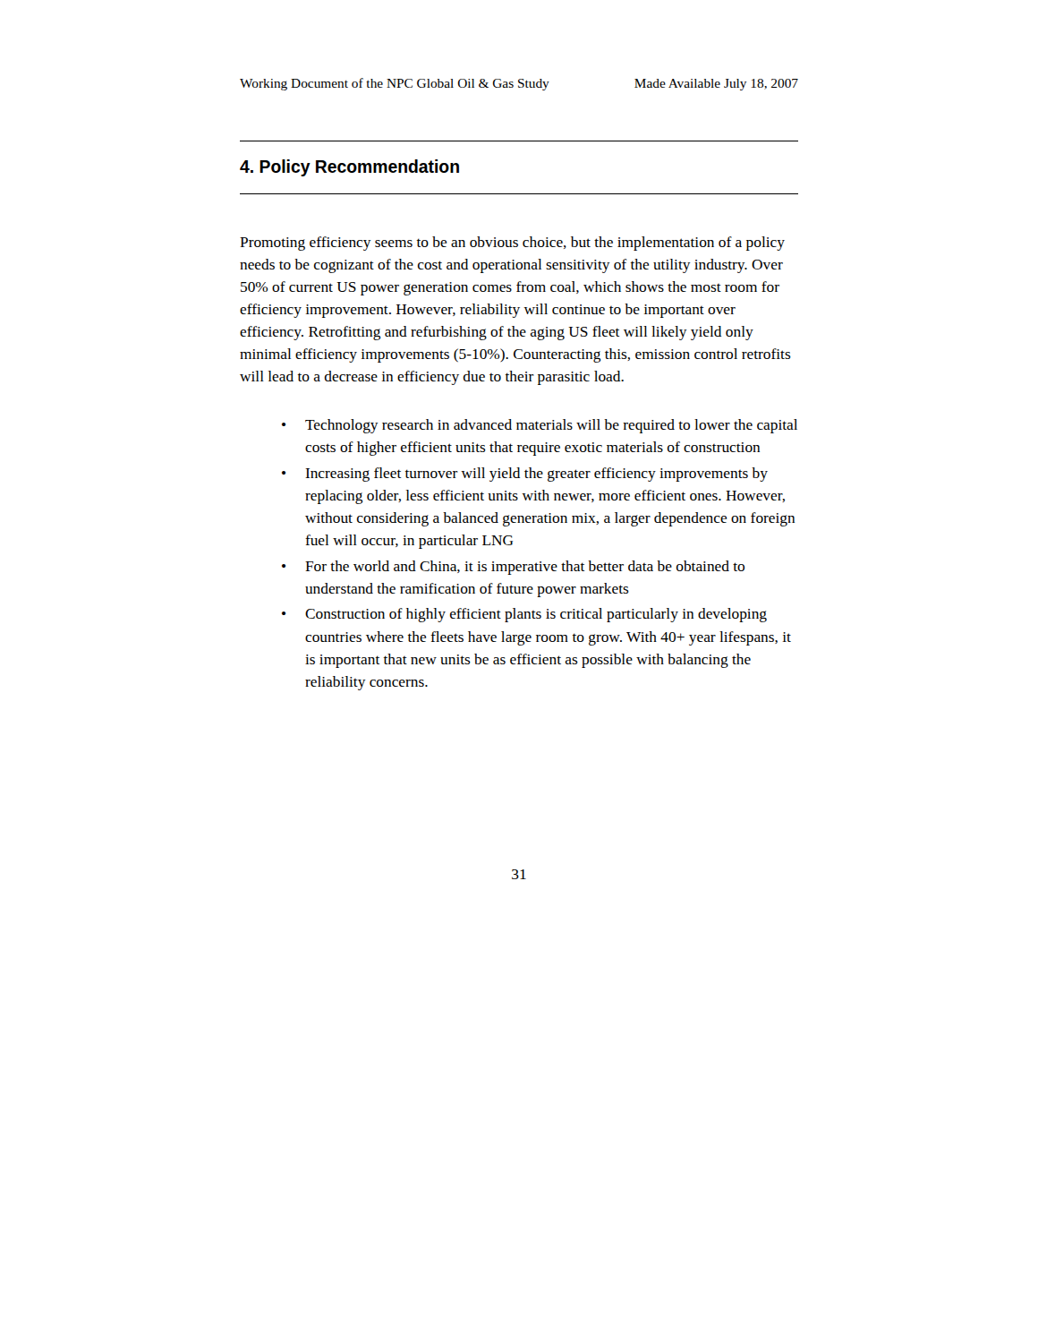Working Document of the NPC Global Oil & Gas Study Made Available July 18, 2007
4. Policy Recommendation
Promoting efficiency seems to be an obvious choice, but the implementation of a policy needs to be cognizant of the cost and operational sensitivity of the utility industry. Over 50% of current US power generation comes from coal, which shows the most room for efficiency improvement. However, reliability will continue to be important over efficiency. Retrofitting and refurbishing of the aging US fleet will likely yield only minimal efficiency improvements (5-10%). Counteracting this, emission control retrofits will lead to a decrease in efficiency due to their parasitic load.
Technology research in advanced materials will be required to lower the capital costs of higher efficient units that require exotic materials of construction
Increasing fleet turnover will yield the greater efficiency improvements by replacing older, less efficient units with newer, more efficient ones. However, without considering a balanced generation mix, a larger dependence on foreign fuel will occur, in particular LNG
For the world and China, it is imperative that better data be obtained to understand the ramification of future power markets
Construction of highly efficient plants is critical particularly in developing countries where the fleets have large room to grow. With 40+ year lifespans, it is important that new units be as efficient as possible with balancing the reliability concerns.
31